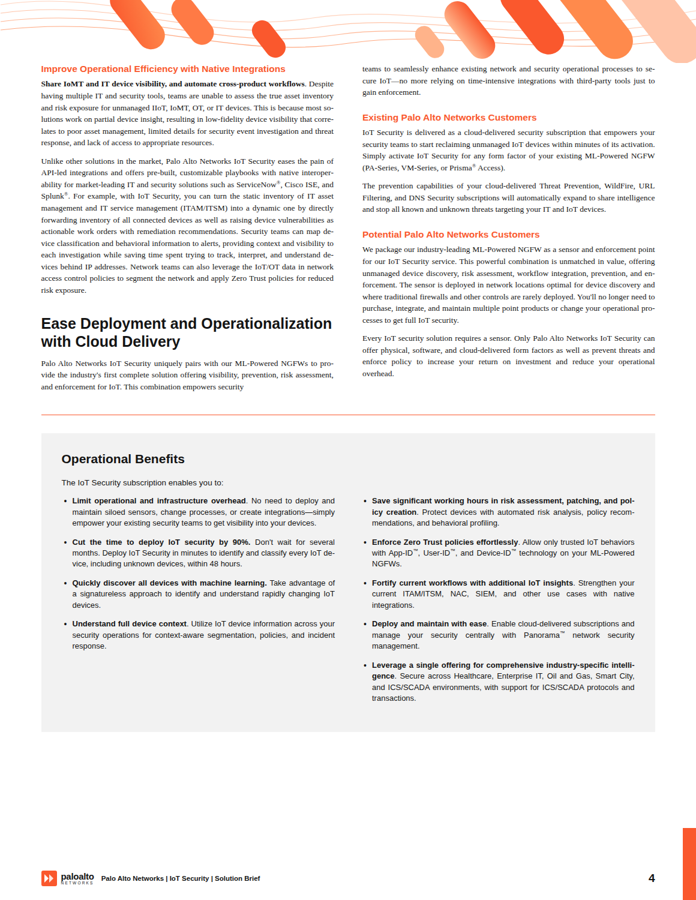Improve Operational Efficiency with Native Integrations
Share IoMT and IT device visibility, and automate cross-product workflows. Despite having multiple IT and security tools, teams are unable to assess the true asset inventory and risk exposure for unmanaged IIoT, IoMT, OT, or IT devices. This is because most solutions work on partial device insight, resulting in low-fidelity device visibility that correlates to poor asset management, limited details for security event investigation and threat response, and lack of access to appropriate resources.
Unlike other solutions in the market, Palo Alto Networks IoT Security eases the pain of API-led integrations and offers pre-built, customizable playbooks with native interoperability for market-leading IT and security solutions such as ServiceNow®, Cisco ISE, and Splunk®. For example, with IoT Security, you can turn the static inventory of IT asset management and IT service management (ITAM/ITSM) into a dynamic one by directly forwarding inventory of all connected devices as well as raising device vulnerabilities as actionable work orders with remediation recommendations. Security teams can map device classification and behavioral information to alerts, providing context and visibility to each investigation while saving time spent trying to track, interpret, and understand devices behind IP addresses. Network teams can also leverage the IoT/OT data in network access control policies to segment the network and apply Zero Trust policies for reduced risk exposure.
Ease Deployment and Operationalization with Cloud Delivery
Palo Alto Networks IoT Security uniquely pairs with our ML-Powered NGFWs to provide the industry's first complete solution offering visibility, prevention, risk assessment, and enforcement for IoT. This combination empowers security
teams to seamlessly enhance existing network and security operational processes to secure IoT—no more relying on time-intensive integrations with third-party tools just to gain enforcement.
Existing Palo Alto Networks Customers
IoT Security is delivered as a cloud-delivered security subscription that empowers your security teams to start reclaiming unmanaged IoT devices within minutes of its activation. Simply activate IoT Security for any form factor of your existing ML-Powered NGFW (PA-Series, VM-Series, or Prisma® Access).
The prevention capabilities of your cloud-delivered Threat Prevention, WildFire, URL Filtering, and DNS Security subscriptions will automatically expand to share intelligence and stop all known and unknown threats targeting your IT and IoT devices.
Potential Palo Alto Networks Customers
We package our industry-leading ML-Powered NGFW as a sensor and enforcement point for our IoT Security service. This powerful combination is unmatched in value, offering unmanaged device discovery, risk assessment, workflow integration, prevention, and enforcement. The sensor is deployed in network locations optimal for device discovery and where traditional firewalls and other controls are rarely deployed. You'll no longer need to purchase, integrate, and maintain multiple point products or change your operational processes to get full IoT security.
Every IoT security solution requires a sensor. Only Palo Alto Networks IoT Security can offer physical, software, and cloud-delivered form factors as well as prevent threats and enforce policy to increase your return on investment and reduce your operational overhead.
Operational Benefits
The IoT Security subscription enables you to:
Limit operational and infrastructure overhead. No need to deploy and maintain siloed sensors, change processes, or create integrations—simply empower your existing security teams to get visibility into your devices.
Cut the time to deploy IoT security by 90%. Don't wait for several months. Deploy IoT Security in minutes to identify and classify every IoT device, including unknown devices, within 48 hours.
Quickly discover all devices with machine learning. Take advantage of a signatureless approach to identify and understand rapidly changing IoT devices.
Understand full device context. Utilize IoT device information across your security operations for context-aware segmentation, policies, and incident response.
Save significant working hours in risk assessment, patching, and policy creation. Protect devices with automated risk analysis, policy recommendations, and behavioral profiling.
Enforce Zero Trust policies effortlessly. Allow only trusted IoT behaviors with App-ID™, User-ID™, and Device-ID™ technology on your ML-Powered NGFWs.
Fortify current workflows with additional IoT insights. Strengthen your current ITAM/ITSM, NAC, SIEM, and other use cases with native integrations.
Deploy and maintain with ease. Enable cloud-delivered subscriptions and manage your security centrally with Panorama™ network security management.
Leverage a single offering for comprehensive industry-specific intelligence. Secure across Healthcare, Enterprise IT, Oil and Gas, Smart City, and ICS/SCADA environments, with support for ICS/SCADA protocols and transactions.
paloalto NETWORKS
Palo Alto Networks | IoT Security | Solution Brief
4